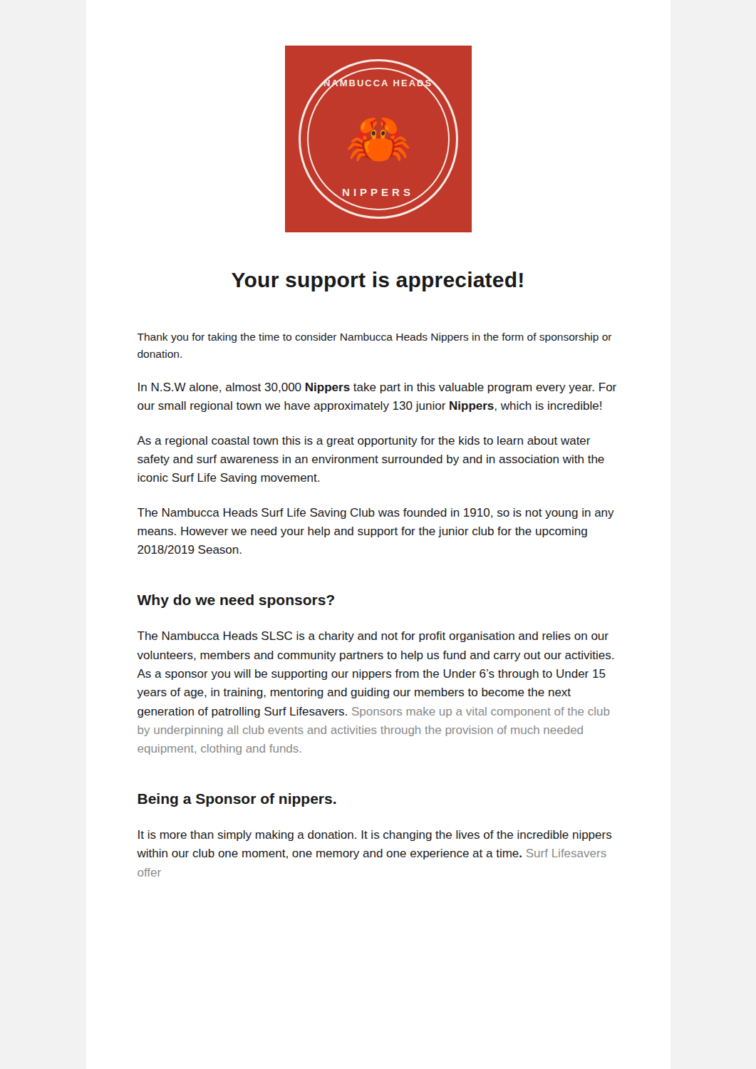Nambucca Heads
🦀
Nippers
Your support is appreciated!
Thank you for taking the time to consider Nambucca Heads Nippers in the form of sponsorship or donation.
In N.S.W alone, almost 30,000 Nippers take part in this valuable program every year. For our small regional town we have approximately 130 junior Nippers, which is incredible!
As a regional coastal town this is a great opportunity for the kids to learn about water safety and surf awareness in an environment surrounded by and in association with the iconic Surf Life Saving movement.
The Nambucca Heads Surf Life Saving Club was founded in 1910, so is not young in any means. However we need your help and support for the junior club for the upcoming 2018/2019 Season.
Why do we need sponsors?
The Nambucca Heads SLSC is a charity and not for profit organisation and relies on our volunteers, members and community partners to help us fund and carry out our activities. As a sponsor you will be supporting our nippers from the Under 6’s through to Under 15 years of age, in training, mentoring and guiding our members to become the next generation of patrolling Surf Lifesavers. Sponsors make up a vital component of the club by underpinning all club events and activities through the provision of much needed equipment, clothing and funds.
Being a Sponsor of nippers.
It is more than simply making a donation. It is changing the lives of the incredible nippers within our club one moment, one memory and one experience at a time. Surf Lifesavers offer